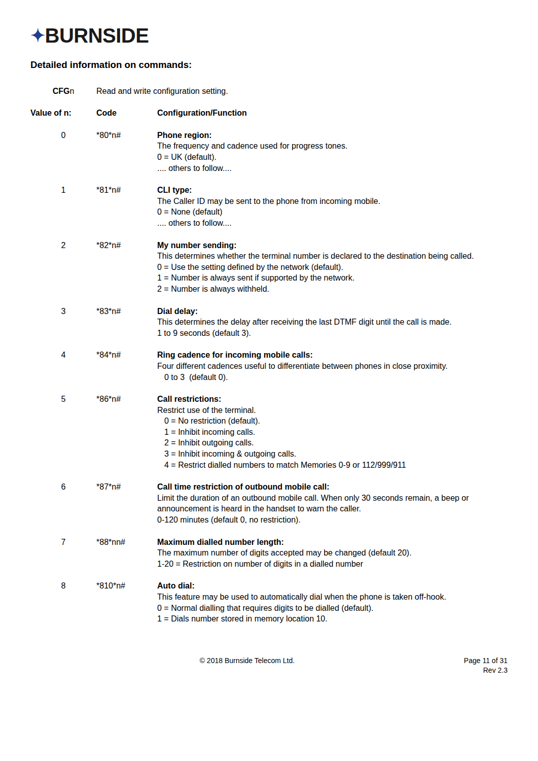✦BURNSIDE
Detailed information on commands:
| CFG n | Read and write configuration setting. |
| Value of n: | Code | Configuration/Function |
| 0 | *80*n# | Phone region: The frequency and cadence used for progress tones. 0 = UK (default). .... others to follow.... |
| 1 | *81*n# | CLI type: The Caller ID may be sent to the phone from incoming mobile. 0 = None (default) .... others to follow.... |
| 2 | *82*n# | My number sending: This determines whether the terminal number is declared to the destination being called. 0 = Use the setting defined by the network (default). 1 = Number is always sent if supported by the network. 2 = Number is always withheld. |
| 3 | *83*n# | Dial delay: This determines the delay after receiving the last DTMF digit until the call is made. 1 to 9 seconds (default 3). |
| 4 | *84*n# | Ring cadence for incoming mobile calls: Four different cadences useful to differentiate between phones in close proximity. 0 to 3 (default 0). |
| 5 | *86*n# | Call restrictions: Restrict use of the terminal. 0 = No restriction (default). 1 = Inhibit incoming calls. 2 = Inhibit outgoing calls. 3 = Inhibit incoming & outgoing calls. 4 = Restrict dialled numbers to match Memories 0-9 or 112/999/911 |
| 6 | *87*n# | Call time restriction of outbound mobile call: Limit the duration of an outbound mobile call. When only 30 seconds remain, a beep or announcement is heard in the handset to warn the caller. 0-120 minutes (default 0, no restriction). |
| 7 | *88*nn# | Maximum dialled number length: The maximum number of digits accepted may be changed (default 20). 1-20 = Restriction on number of digits in a dialled number |
| 8 | *810*n# | Auto dial: This feature may be used to automatically dial when the phone is taken off-hook. 0 = Normal dialling that requires digits to be dialled (default). 1 = Dials number stored in memory location 10. |
© 2018 Burnside Telecom Ltd.
Page 11 of 31 Rev 2.3